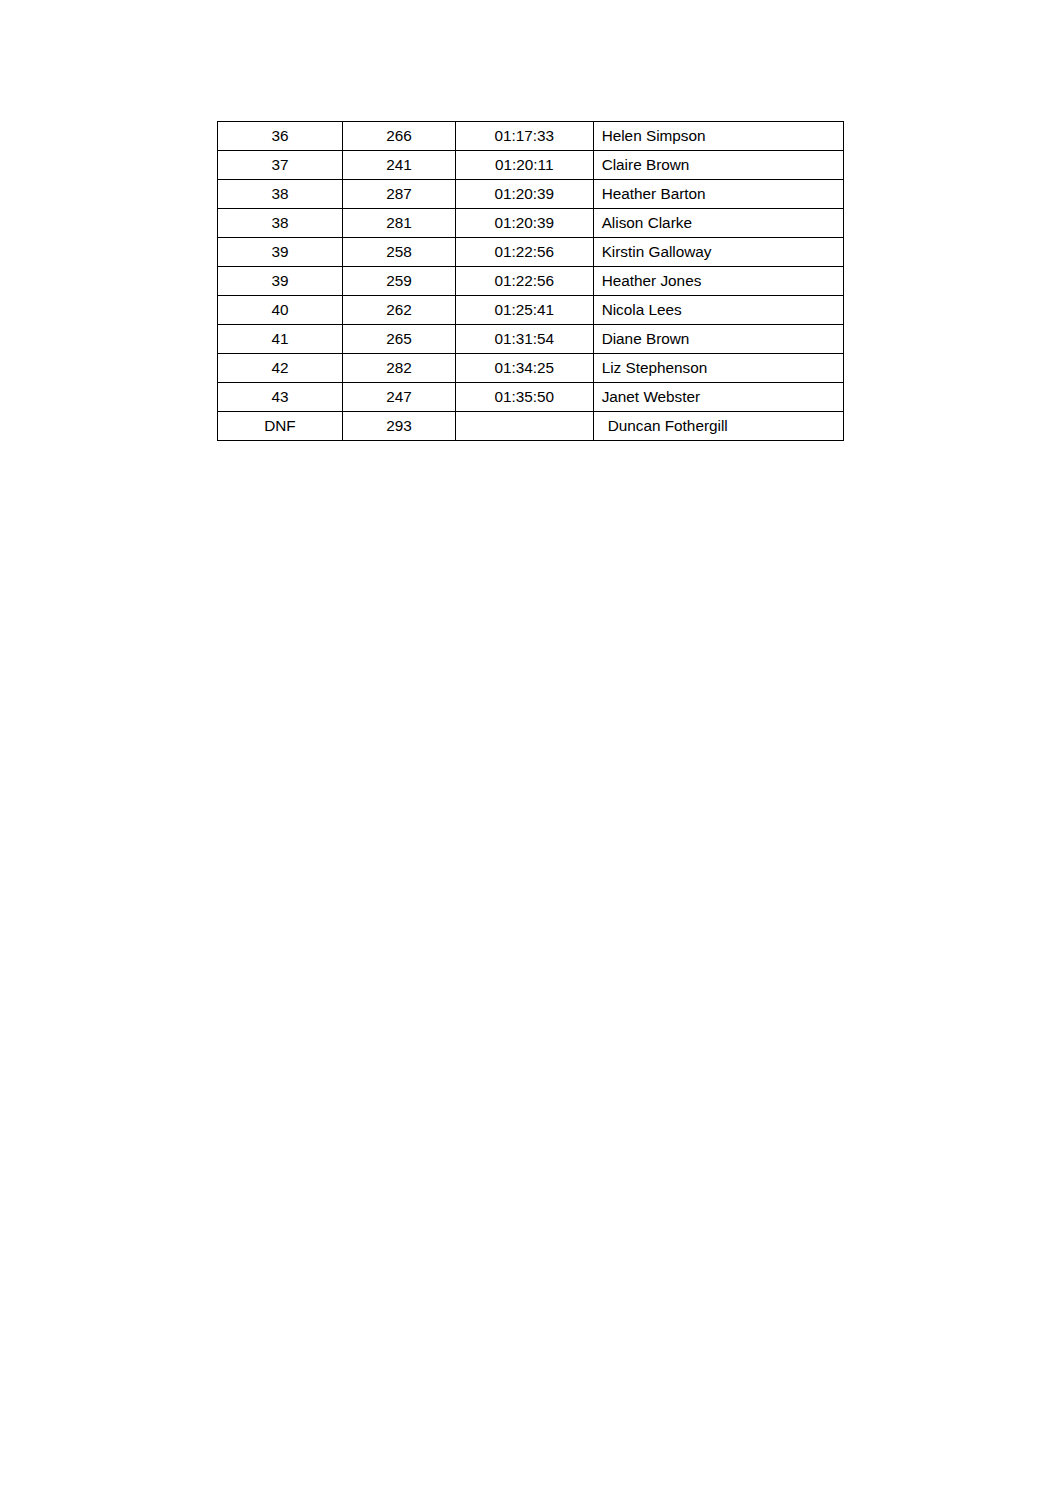| 36 | 266 | 01:17:33 | Helen Simpson |
| 37 | 241 | 01:20:11 | Claire Brown |
| 38 | 287 | 01:20:39 | Heather Barton |
| 38 | 281 | 01:20:39 | Alison Clarke |
| 39 | 258 | 01:22:56 | Kirstin Galloway |
| 39 | 259 | 01:22:56 | Heather Jones |
| 40 | 262 | 01:25:41 | Nicola Lees |
| 41 | 265 | 01:31:54 | Diane Brown |
| 42 | 282 | 01:34:25 | Liz Stephenson |
| 43 | 247 | 01:35:50 | Janet Webster |
| DNF | 293 | | Duncan Fothergill |